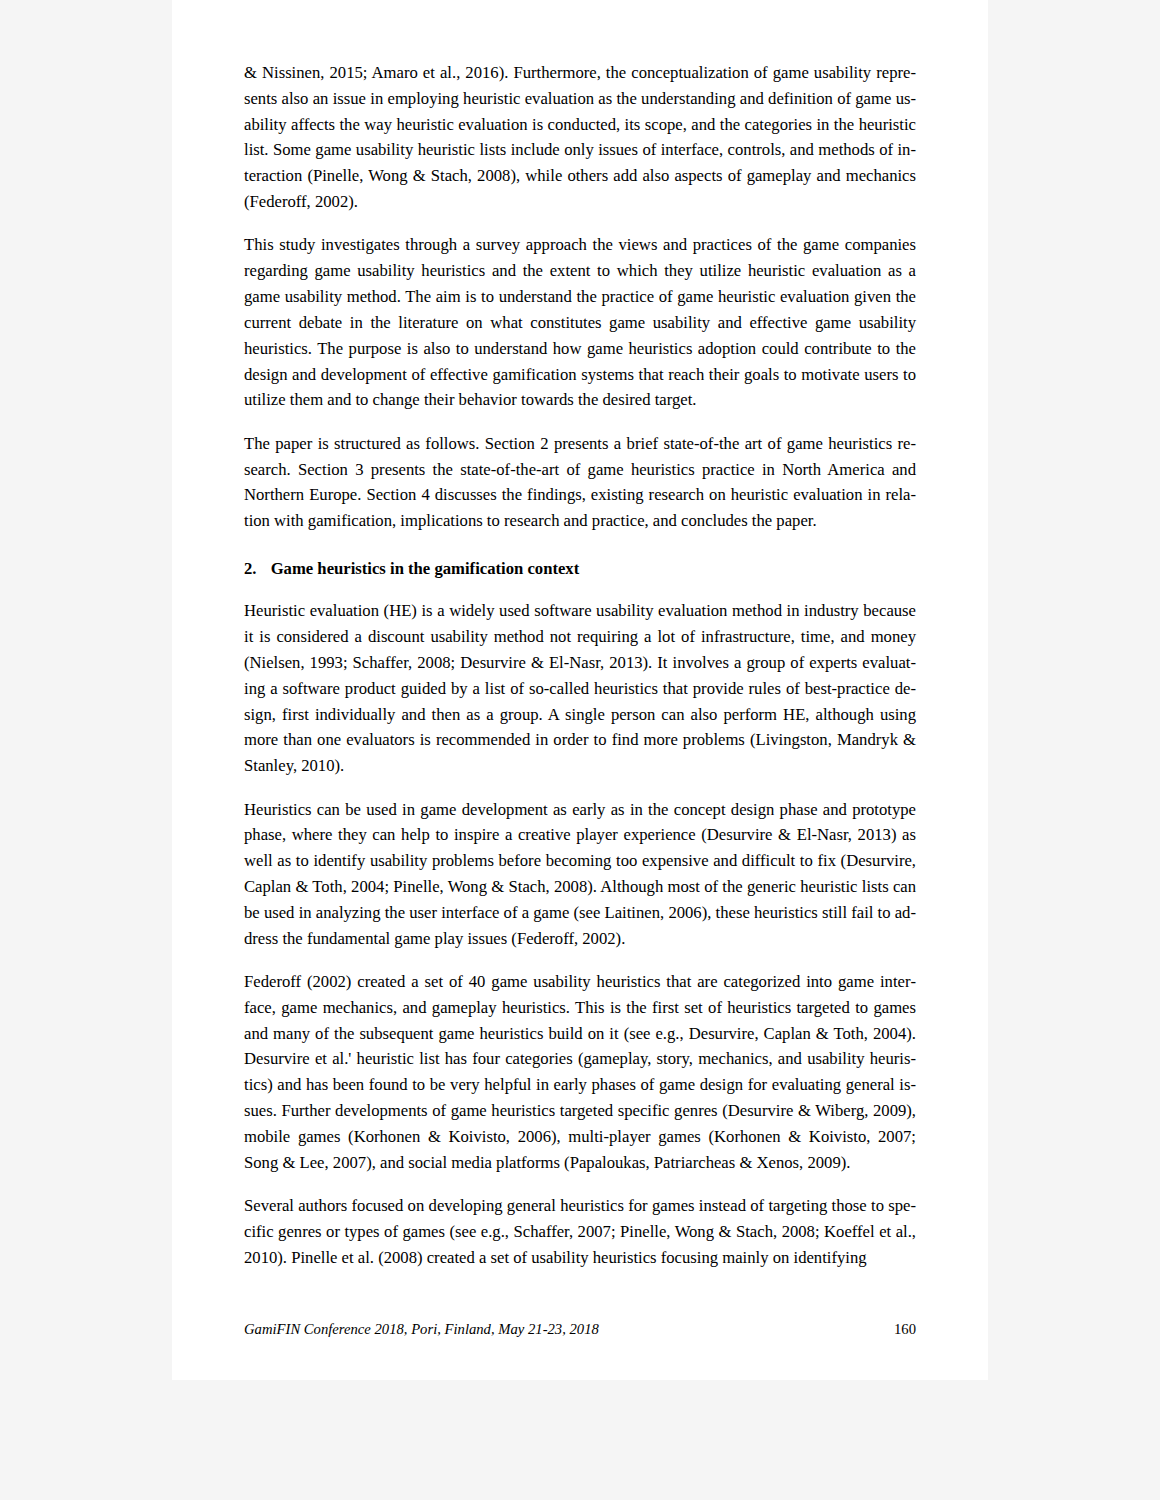& Nissinen, 2015; Amaro et al., 2016). Furthermore, the conceptualization of game usability represents also an issue in employing heuristic evaluation as the understanding and definition of game usability affects the way heuristic evaluation is conducted, its scope, and the categories in the heuristic list. Some game usability heuristic lists include only issues of interface, controls, and methods of interaction (Pinelle, Wong & Stach, 2008), while others add also aspects of gameplay and mechanics (Federoff, 2002).
This study investigates through a survey approach the views and practices of the game companies regarding game usability heuristics and the extent to which they utilize heuristic evaluation as a game usability method. The aim is to understand the practice of game heuristic evaluation given the current debate in the literature on what constitutes game usability and effective game usability heuristics. The purpose is also to understand how game heuristics adoption could contribute to the design and development of effective gamification systems that reach their goals to motivate users to utilize them and to change their behavior towards the desired target.
The paper is structured as follows. Section 2 presents a brief state-of-the art of game heuristics research. Section 3 presents the state-of-the-art of game heuristics practice in North America and Northern Europe. Section 4 discusses the findings, existing research on heuristic evaluation in relation with gamification, implications to research and practice, and concludes the paper.
2. Game heuristics in the gamification context
Heuristic evaluation (HE) is a widely used software usability evaluation method in industry because it is considered a discount usability method not requiring a lot of infrastructure, time, and money (Nielsen, 1993; Schaffer, 2008; Desurvire & El-Nasr, 2013). It involves a group of experts evaluating a software product guided by a list of so-called heuristics that provide rules of best-practice design, first individually and then as a group. A single person can also perform HE, although using more than one evaluators is recommended in order to find more problems (Livingston, Mandryk & Stanley, 2010).
Heuristics can be used in game development as early as in the concept design phase and prototype phase, where they can help to inspire a creative player experience (Desurvire & El-Nasr, 2013) as well as to identify usability problems before becoming too expensive and difficult to fix (Desurvire, Caplan & Toth, 2004; Pinelle, Wong & Stach, 2008). Although most of the generic heuristic lists can be used in analyzing the user interface of a game (see Laitinen, 2006), these heuristics still fail to address the fundamental game play issues (Federoff, 2002).
Federoff (2002) created a set of 40 game usability heuristics that are categorized into game interface, game mechanics, and gameplay heuristics. This is the first set of heuristics targeted to games and many of the subsequent game heuristics build on it (see e.g., Desurvire, Caplan & Toth, 2004). Desurvire et al.' heuristic list has four categories (gameplay, story, mechanics, and usability heuristics) and has been found to be very helpful in early phases of game design for evaluating general issues. Further developments of game heuristics targeted specific genres (Desurvire & Wiberg, 2009), mobile games (Korhonen & Koivisto, 2006), multi-player games (Korhonen & Koivisto, 2007; Song & Lee, 2007), and social media platforms (Papaloukas, Patriarcheas & Xenos, 2009).
Several authors focused on developing general heuristics for games instead of targeting those to specific genres or types of games (see e.g., Schaffer, 2007; Pinelle, Wong & Stach, 2008; Koeffel et al., 2010). Pinelle et al. (2008) created a set of usability heuristics focusing mainly on identifying
GamiFIN Conference 2018, Pori, Finland, May 21-23, 2018 160